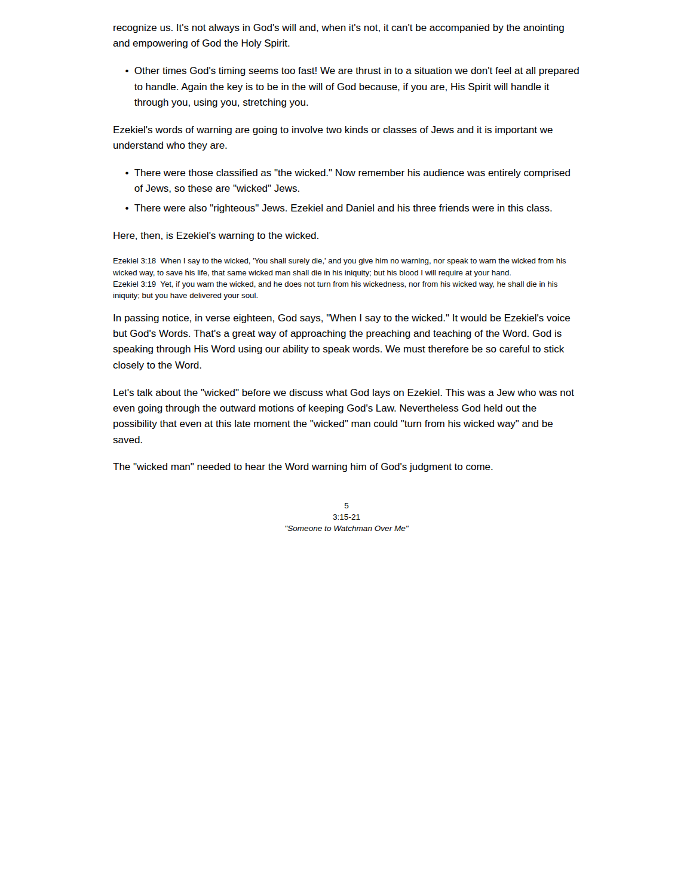recognize us. It's not always in God's will and, when it's not, it can't be accompanied by the anointing and empowering of God the Holy Spirit.
Other times God's timing seems too fast! We are thrust in to a situation we don't feel at all prepared to handle. Again the key is to be in the will of God because, if you are, His Spirit will handle it through you, using you, stretching you.
Ezekiel's words of warning are going to involve two kinds or classes of Jews and it is important we understand who they are.
There were those classified as "the wicked." Now remember his audience was entirely comprised of Jews, so these are "wicked" Jews.
There were also "righteous" Jews. Ezekiel and Daniel and his three friends were in this class.
Here, then, is Ezekiel's warning to the wicked.
Ezekiel 3:18 When I say to the wicked, 'You shall surely die,' and you give him no warning, nor speak to warn the wicked from his wicked way, to save his life, that same wicked man shall die in his iniquity; but his blood I will require at your hand.
Ezekiel 3:19 Yet, if you warn the wicked, and he does not turn from his wickedness, nor from his wicked way, he shall die in his iniquity; but you have delivered your soul.
In passing notice, in verse eighteen, God says, "When I say to the wicked." It would be Ezekiel's voice but God's Words. That's a great way of approaching the preaching and teaching of the Word. God is speaking through His Word using our ability to speak words. We must therefore be so careful to stick closely to the Word.
Let's talk about the "wicked" before we discuss what God lays on Ezekiel. This was a Jew who was not even going through the outward motions of keeping God's Law. Nevertheless God held out the possibility that even at this late moment the "wicked" man could "turn from his wicked way" and be saved.
The "wicked man" needed to hear the Word warning him of God's judgment to come.
5
3:15-21
"Someone to Watchman Over Me"